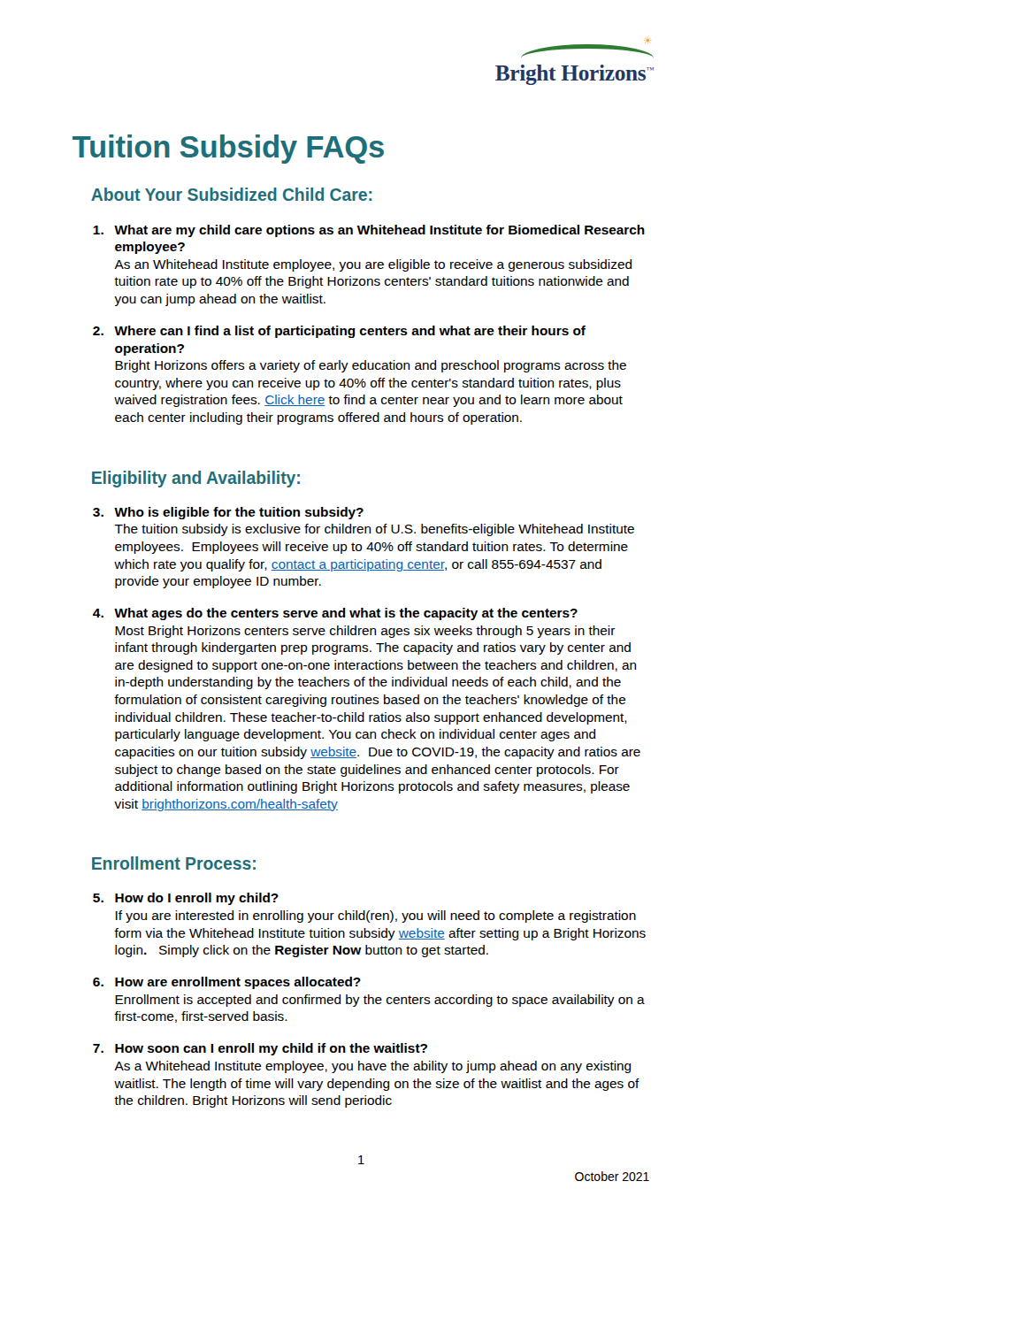☀ Bright Horizons™
Tuition Subsidy FAQs
About Your Subsidized Child Care:
What are my child care options as an Whitehead Institute for Biomedical Research employee? As an Whitehead Institute employee, you are eligible to receive a generous subsidized tuition rate up to 40% off the Bright Horizons centers' standard tuitions nationwide and you can jump ahead on the waitlist.
Where can I find a list of participating centers and what are their hours of operation? Bright Horizons offers a variety of early education and preschool programs across the country, where you can receive up to 40% off the center's standard tuition rates, plus waived registration fees. Click here to find a center near you and to learn more about each center including their programs offered and hours of operation.
Eligibility and Availability:
Who is eligible for the tuition subsidy? The tuition subsidy is exclusive for children of U.S. benefits-eligible Whitehead Institute employees. Employees will receive up to 40% off standard tuition rates. To determine which rate you qualify for, contact a participating center, or call 855-694-4537 and provide your employee ID number.
What ages do the centers serve and what is the capacity at the centers? Most Bright Horizons centers serve children ages six weeks through 5 years in their infant through kindergarten prep programs. The capacity and ratios vary by center and are designed to support one-on-one interactions between the teachers and children, an in-depth understanding by the teachers of the individual needs of each child, and the formulation of consistent caregiving routines based on the teachers' knowledge of the individual children. These teacher-to-child ratios also support enhanced development, particularly language development. You can check on individual center ages and capacities on our tuition subsidy website. Due to COVID-19, the capacity and ratios are subject to change based on the state guidelines and enhanced center protocols. For additional information outlining Bright Horizons protocols and safety measures, please visit brighthorizons.com/health-safety
Enrollment Process:
How do I enroll my child? If you are interested in enrolling your child(ren), you will need to complete a registration form via the Whitehead Institute tuition subsidy website after setting up a Bright Horizons login. Simply click on the Register Now button to get started.
How are enrollment spaces allocated? Enrollment is accepted and confirmed by the centers according to space availability on a first-come, first-served basis.
How soon can I enroll my child if on the waitlist? As a Whitehead Institute employee, you have the ability to jump ahead on any existing waitlist. The length of time will vary depending on the size of the waitlist and the ages of the children. Bright Horizons will send periodic
1
October 2021